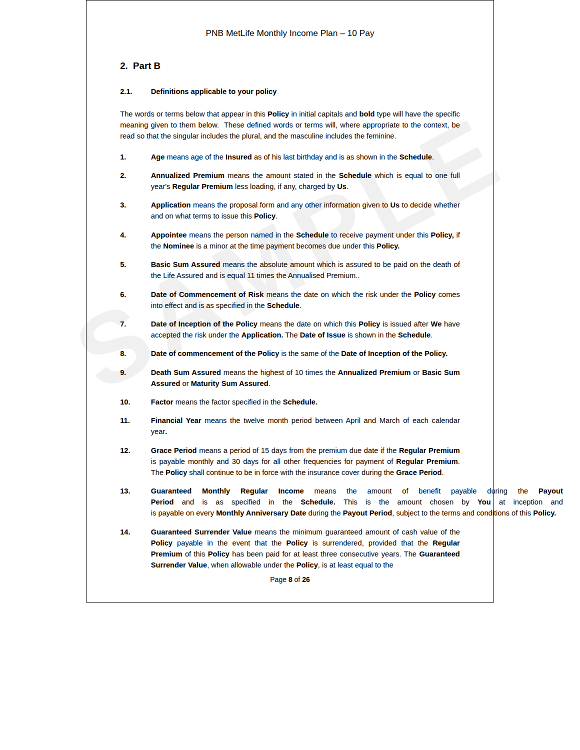SAMPLE
PNB MetLife Monthly Income Plan – 10 Pay
2. Part B
2.1. Definitions applicable to your policy
The words or terms below that appear in this Policy in initial capitals and bold type will have the specific meaning given to them below. These defined words or terms will, where appropriate to the context, be read so that the singular includes the plural, and the masculine includes the feminine.
1. Age means age of the Insured as of his last birthday and is as shown in the Schedule.
2. Annualized Premium means the amount stated in the Schedule which is equal to one full year's Regular Premium less loading, if any, charged by Us.
3. Application means the proposal form and any other information given to Us to decide whether and on what terms to issue this Policy.
4. Appointee means the person named in the Schedule to receive payment under this Policy, if the Nominee is a minor at the time payment becomes due under this Policy.
5. Basic Sum Assured means the absolute amount which is assured to be paid on the death of the Life Assured and is equal 11 times the Annualised Premium..
6. Date of Commencement of Risk means the date on which the risk under the Policy comes into effect and is as specified in the Schedule.
7. Date of Inception of the Policy means the date on which this Policy is issued after We have accepted the risk under the Application. The Date of Issue is shown in the Schedule.
8. Date of commencement of the Policy is the same of the Date of Inception of the Policy.
9. Death Sum Assured means the highest of 10 times the Annualized Premium or Basic Sum Assured or Maturity Sum Assured.
10. Factor means the factor specified in the Schedule.
11. Financial Year means the twelve month period between April and March of each calendar year.
12. Grace Period means a period of 15 days from the premium due date if the Regular Premium is payable monthly and 30 days for all other frequencies for payment of Regular Premium. The Policy shall continue to be in force with the insurance cover during the Grace Period.
13. Guaranteed Monthly Regular Income means the amount of benefit payable during the Payout Period and is as specified in the Schedule. This is the amount chosen by You at inception and is payable on every Monthly Anniversary Date during the Payout Period, subject to the terms and conditions of this Policy.
14. Guaranteed Surrender Value means the minimum guaranteed amount of cash value of the Policy payable in the event that the Policy is surrendered, provided that the Regular Premium of this Policy has been paid for at least three consecutive years. The Guaranteed Surrender Value, when allowable under the Policy, is at least equal to the
Page 8 of 26